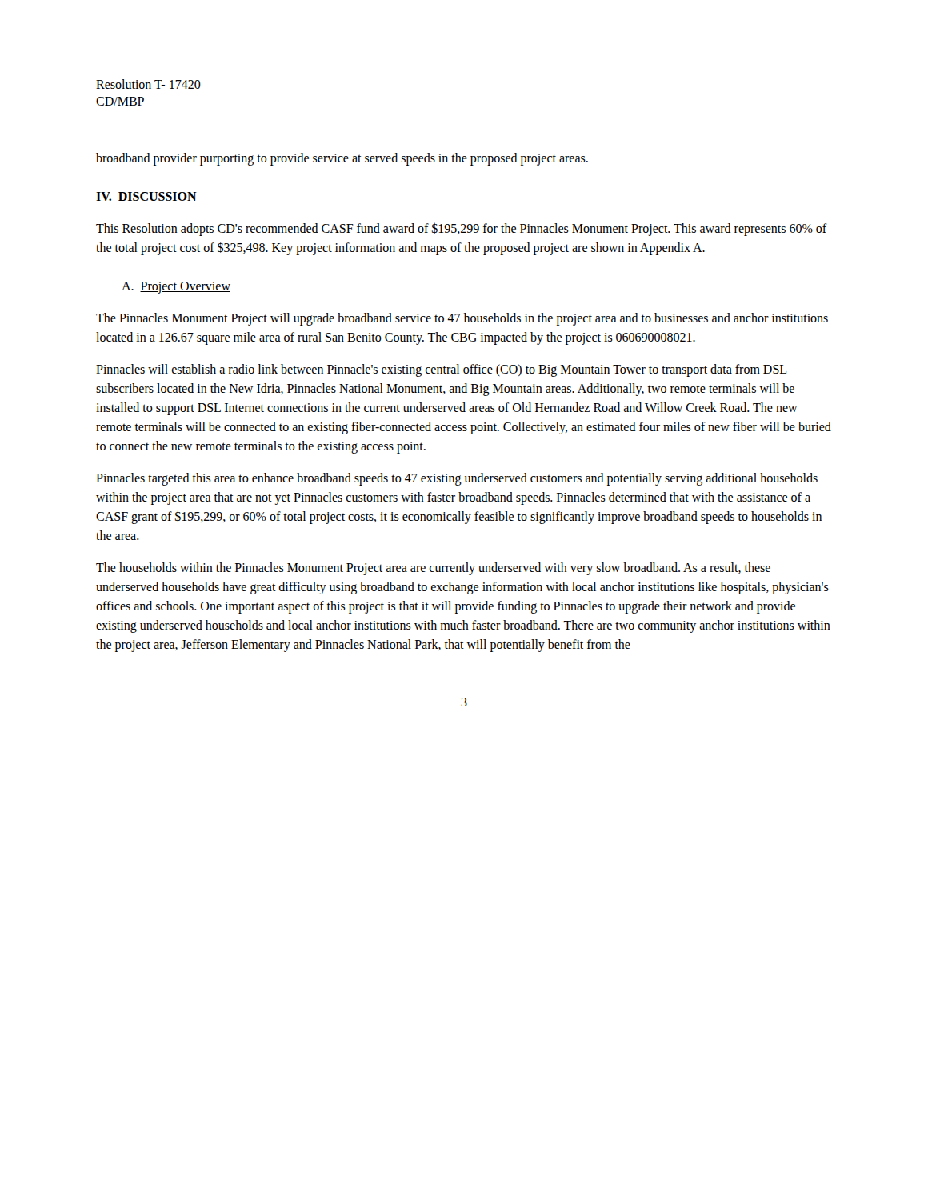Resolution T- 17420
CD/MBP
broadband provider purporting to provide service at served speeds in the proposed project areas.
IV. DISCUSSION
This Resolution adopts CD's recommended CASF fund award of $195,299 for the Pinnacles Monument Project. This award represents 60% of the total project cost of $325,498. Key project information and maps of the proposed project are shown in Appendix A.
A. Project Overview
The Pinnacles Monument Project will upgrade broadband service to 47 households in the project area and to businesses and anchor institutions located in a 126.67 square mile area of rural San Benito County. The CBG impacted by the project is 060690008021.
Pinnacles will establish a radio link between Pinnacle's existing central office (CO) to Big Mountain Tower to transport data from DSL subscribers located in the New Idria, Pinnacles National Monument, and Big Mountain areas. Additionally, two remote terminals will be installed to support DSL Internet connections in the current underserved areas of Old Hernandez Road and Willow Creek Road. The new remote terminals will be connected to an existing fiber-connected access point. Collectively, an estimated four miles of new fiber will be buried to connect the new remote terminals to the existing access point.
Pinnacles targeted this area to enhance broadband speeds to 47 existing underserved customers and potentially serving additional households within the project area that are not yet Pinnacles customers with faster broadband speeds. Pinnacles determined that with the assistance of a CASF grant of $195,299, or 60% of total project costs, it is economically feasible to significantly improve broadband speeds to households in the area.
The households within the Pinnacles Monument Project area are currently underserved with very slow broadband. As a result, these underserved households have great difficulty using broadband to exchange information with local anchor institutions like hospitals, physician's offices and schools. One important aspect of this project is that it will provide funding to Pinnacles to upgrade their network and provide existing underserved households and local anchor institutions with much faster broadband. There are two community anchor institutions within the project area, Jefferson Elementary and Pinnacles National Park, that will potentially benefit from the
3